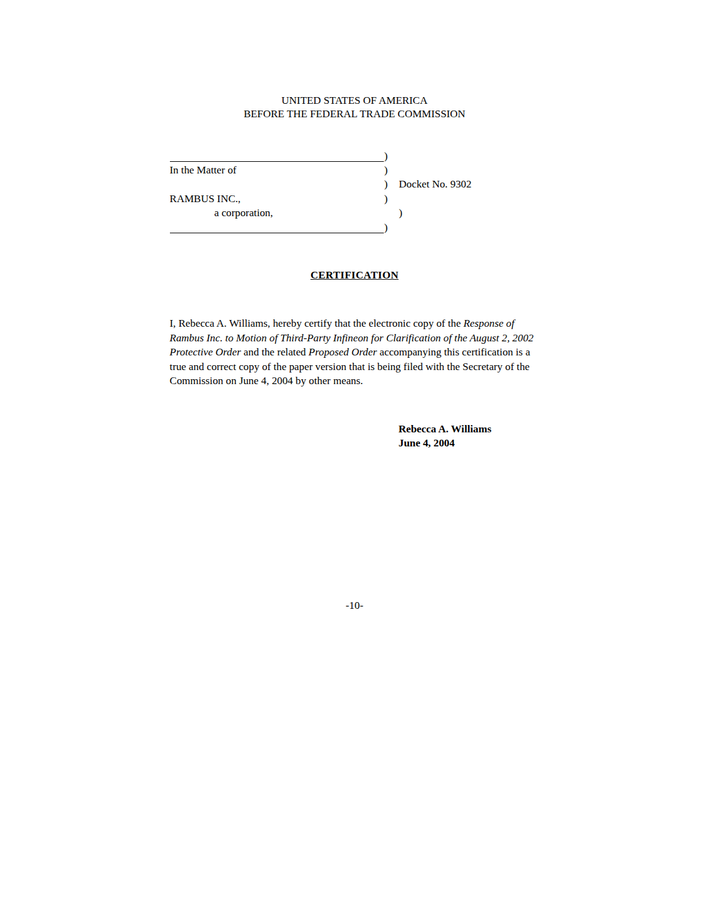UNITED STATES OF AMERICA
BEFORE THE FEDERAL TRADE COMMISSION
| | ) | |
| In the Matter of | ) | |
| | ) | Docket No. 9302 |
| RAMBUS INC., | ) | |
| a corporation, | | ) |
| | ) | |
CERTIFICATION
I, Rebecca A. Williams, hereby certify that the electronic copy of the Response of Rambus Inc. to Motion of Third-Party Infineon for Clarification of the August 2, 2002 Protective Order and the related Proposed Order accompanying this certification is a true and correct copy of the paper version that is being filed with the Secretary of the Commission on June 4, 2004 by other means.
Rebecca A. Williams
June 4, 2004
-10-